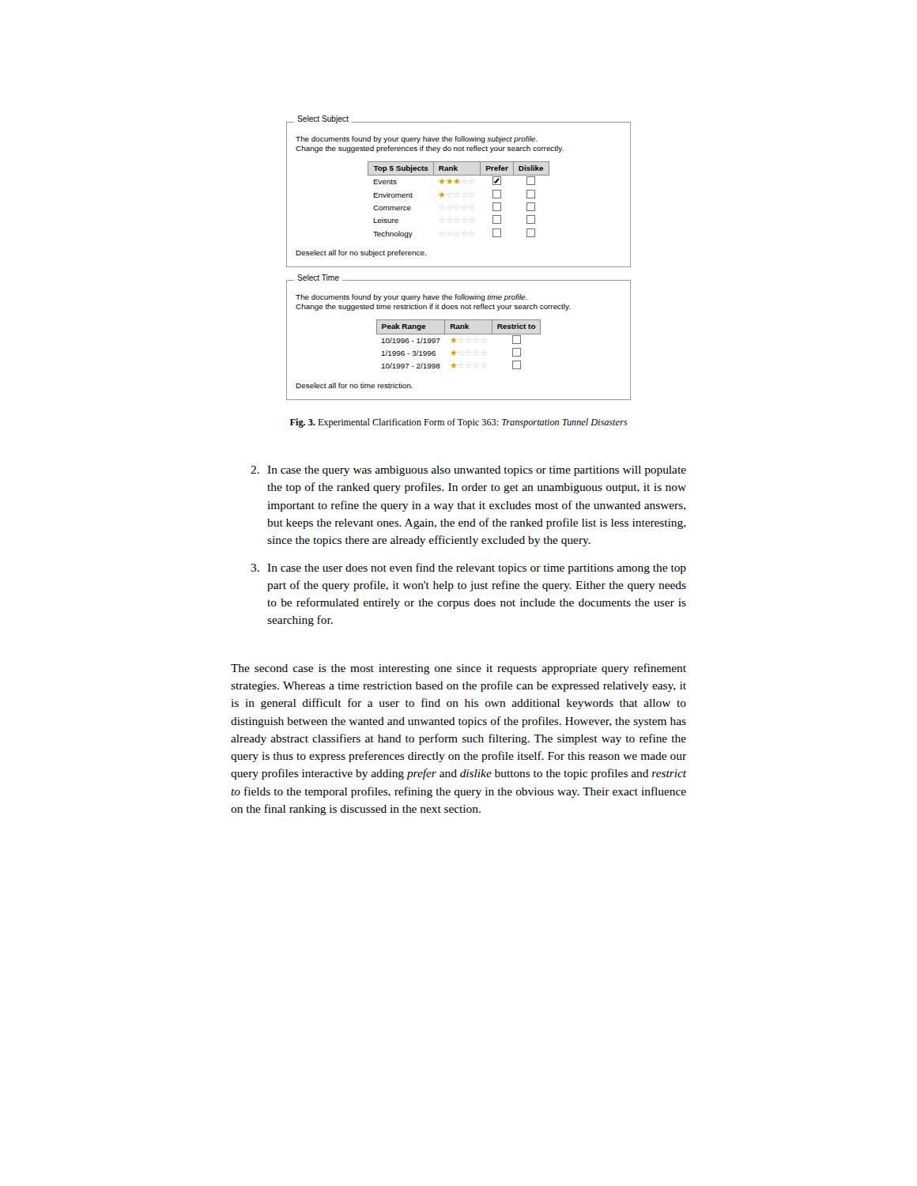Select Subject
The documents found by your query have the following subject profile.
Change the suggested preferences if they do not reflect your search correctly.
| Top 5 Subjects | Rank | Prefer | Dislike |
| --- | --- | --- | --- |
| Events | ★★★ ☆☆ | | |
| Enviroment | ★ ☆☆☆☆ | | |
| Commerce | ☆☆☆☆☆ | | |
| Leisure | ☆☆☆☆☆ | | |
| Technology | ☆☆☆☆☆ | | |
Deselect all for no subject preference.
Select Time
The documents found by your query have the following time profile.
Change the suggested time restriction if it does not reflect your search correctly.
| Peak Range | Rank | Restrict to |
| --- | --- | --- |
| 10/1996 - 1/1997 | ★ ☆☆☆☆ | |
| 1/1996 - 3/1996 | ★ ☆☆☆☆ | |
| 10/1997 - 2/1998 | ★ ☆☆☆☆ | |
Deselect all for no time restriction.
Fig. 3. Experimental Clarification Form of Topic 363: Transportation Tunnel Disasters
In case the query was ambiguous also unwanted topics or time partitions will populate the top of the ranked query profiles. In order to get an unambiguous output, it is now important to refine the query in a way that it excludes most of the unwanted answers, but keeps the relevant ones. Again, the end of the ranked profile list is less interesting, since the topics there are already efficiently excluded by the query.
In case the user does not even find the relevant topics or time partitions among the top part of the query profile, it won't help to just refine the query. Either the query needs to be reformulated entirely or the corpus does not include the documents the user is searching for.
The second case is the most interesting one since it requests appropriate query refinement strategies. Whereas a time restriction based on the profile can be expressed relatively easy, it is in general difficult for a user to find on his own additional keywords that allow to distinguish between the wanted and unwanted topics of the profiles. However, the system has already abstract classifiers at hand to perform such filtering. The simplest way to refine the query is thus to express preferences directly on the profile itself. For this reason we made our query profiles interactive by adding prefer and dislike buttons to the topic profiles and restrict to fields to the temporal profiles, refining the query in the obvious way. Their exact influence on the final ranking is discussed in the next section.